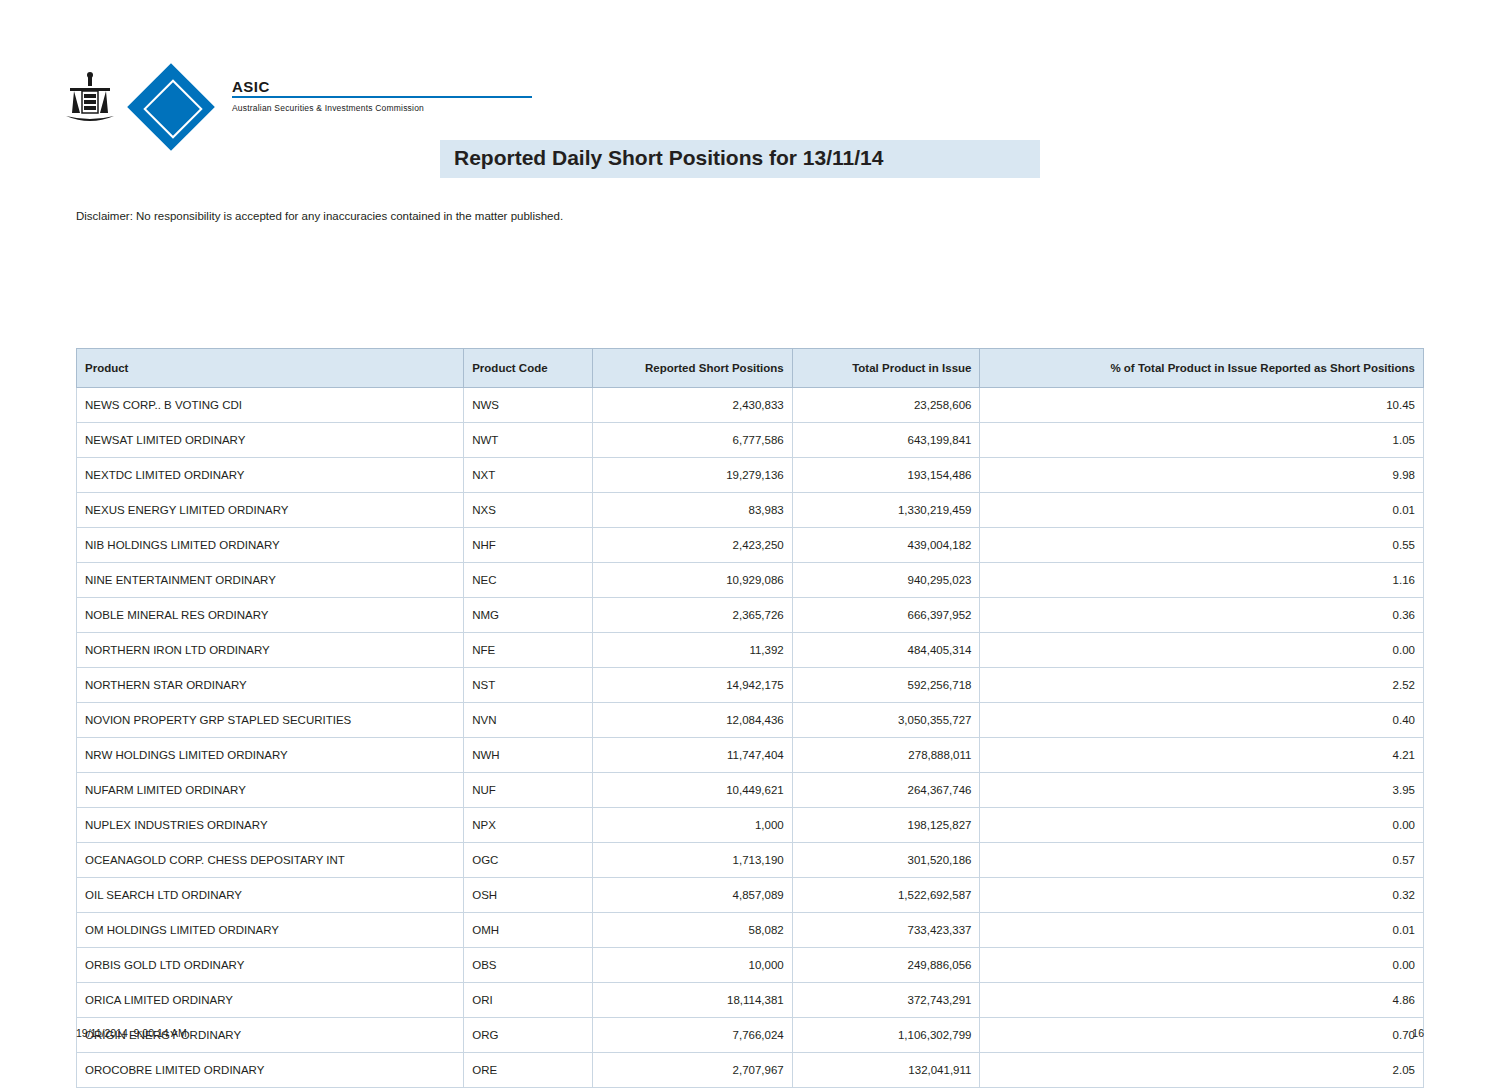ASIC
Australian Securities & Investments Commission
Reported Daily Short Positions for 13/11/14
Disclaimer: No responsibility is accepted for any inaccuracies contained in the matter published.
| Product | Product Code | Reported Short Positions | Total Product in Issue | % of Total Product in Issue Reported as Short Positions |
| --- | --- | --- | --- | --- |
| NEWS CORP.. B VOTING CDI | NWS | 2,430,833 | 23,258,606 | 10.45 |
| NEWSAT LIMITED ORDINARY | NWT | 6,777,586 | 643,199,841 | 1.05 |
| NEXTDC LIMITED ORDINARY | NXT | 19,279,136 | 193,154,486 | 9.98 |
| NEXUS ENERGY LIMITED ORDINARY | NXS | 83,983 | 1,330,219,459 | 0.01 |
| NIB HOLDINGS LIMITED ORDINARY | NHF | 2,423,250 | 439,004,182 | 0.55 |
| NINE ENTERTAINMENT ORDINARY | NEC | 10,929,086 | 940,295,023 | 1.16 |
| NOBLE MINERAL RES ORDINARY | NMG | 2,365,726 | 666,397,952 | 0.36 |
| NORTHERN IRON LTD ORDINARY | NFE | 11,392 | 484,405,314 | 0.00 |
| NORTHERN STAR ORDINARY | NST | 14,942,175 | 592,256,718 | 2.52 |
| NOVION PROPERTY GRP STAPLED SECURITIES | NVN | 12,084,436 | 3,050,355,727 | 0.40 |
| NRW HOLDINGS LIMITED ORDINARY | NWH | 11,747,404 | 278,888,011 | 4.21 |
| NUFARM LIMITED ORDINARY | NUF | 10,449,621 | 264,367,746 | 3.95 |
| NUPLEX INDUSTRIES ORDINARY | NPX | 1,000 | 198,125,827 | 0.00 |
| OCEANAGOLD CORP. CHESS DEPOSITARY INT | OGC | 1,713,190 | 301,520,186 | 0.57 |
| OIL SEARCH LTD ORDINARY | OSH | 4,857,089 | 1,522,692,587 | 0.32 |
| OM HOLDINGS LIMITED ORDINARY | OMH | 58,082 | 733,423,337 | 0.01 |
| ORBIS GOLD LTD ORDINARY | OBS | 10,000 | 249,886,056 | 0.00 |
| ORICA LIMITED ORDINARY | ORI | 18,114,381 | 372,743,291 | 4.86 |
| ORIGIN ENERGY ORDINARY | ORG | 7,766,024 | 1,106,302,799 | 0.70 |
| OROCOBRE LIMITED ORDINARY | ORE | 2,707,967 | 132,041,911 | 2.05 |
19/11/2014 9:00:14 AM
16